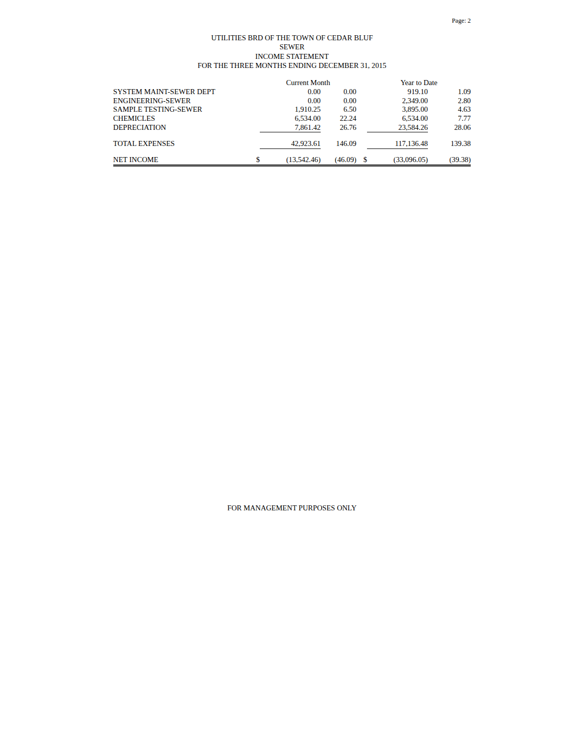Page: 2
UTILITIES BRD OF THE TOWN OF CEDAR BLUF
SEWER
INCOME STATEMENT
FOR THE THREE MONTHS ENDING DECEMBER 31, 2015
| | | Current Month | | Year to Date |
| SYSTEM MAINT-SEWER DEPT | | 0.00 | 0.00 | | 919.10 | 1.09 |
| ENGINEERING-SEWER | | 0.00 | 0.00 | | 2,349.00 | 2.80 |
| SAMPLE TESTING-SEWER | | 1,910.25 | 6.50 | | 3,895.00 | 4.63 |
| CHEMICLES | | 6,534.00 | 22.24 | | 6,534.00 | 7.77 |
| DEPRECIATION | | 7,861.42 | 26.76 | | 23,584.26 | 28.06 |
| TOTAL EXPENSES | | 42,923.61 | 146.09 | | 117,136.48 | 139.38 |
| NET INCOME | $ | (13,542.46) | (46.09) | $ | (33,096.05) | (39.38) |
FOR MANAGEMENT PURPOSES ONLY